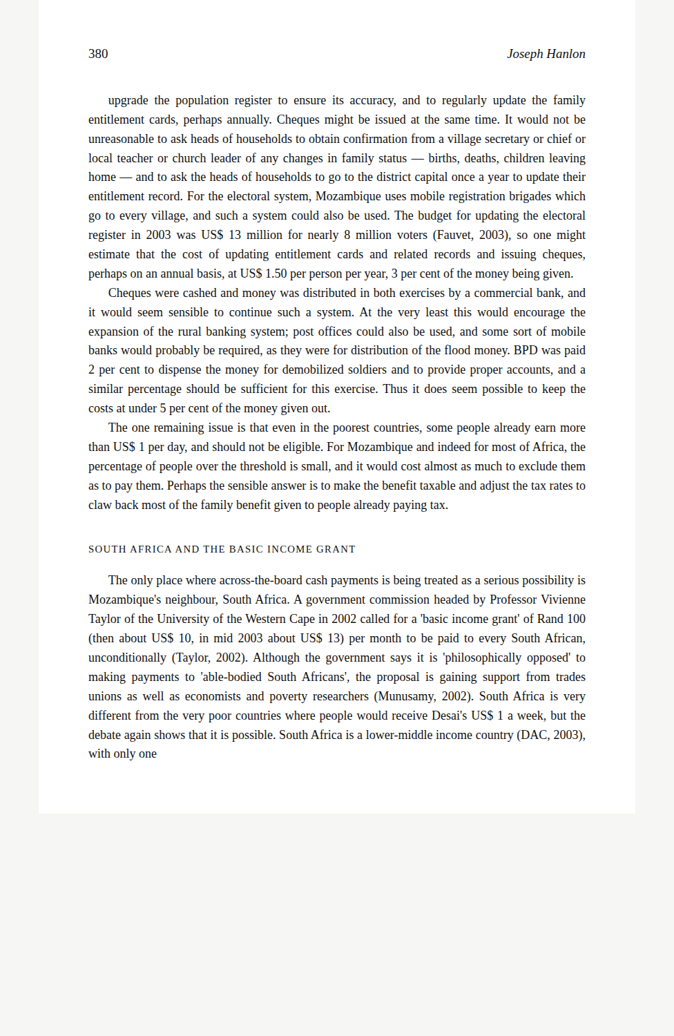380 Joseph Hanlon
upgrade the population register to ensure its accuracy, and to regularly update the family entitlement cards, perhaps annually. Cheques might be issued at the same time. It would not be unreasonable to ask heads of households to obtain confirmation from a village secretary or chief or local teacher or church leader of any changes in family status — births, deaths, children leaving home — and to ask the heads of households to go to the district capital once a year to update their entitlement record. For the electoral system, Mozambique uses mobile registration brigades which go to every village, and such a system could also be used. The budget for updating the electoral register in 2003 was US$ 13 million for nearly 8 million voters (Fauvet, 2003), so one might estimate that the cost of updating entitlement cards and related records and issuing cheques, perhaps on an annual basis, at US$ 1.50 per person per year, 3 per cent of the money being given.
Cheques were cashed and money was distributed in both exercises by a commercial bank, and it would seem sensible to continue such a system. At the very least this would encourage the expansion of the rural banking system; post offices could also be used, and some sort of mobile banks would probably be required, as they were for distribution of the flood money. BPD was paid 2 per cent to dispense the money for demobilized soldiers and to provide proper accounts, and a similar percentage should be sufficient for this exercise. Thus it does seem possible to keep the costs at under 5 per cent of the money given out.
The one remaining issue is that even in the poorest countries, some people already earn more than US$ 1 per day, and should not be eligible. For Mozambique and indeed for most of Africa, the percentage of people over the threshold is small, and it would cost almost as much to exclude them as to pay them. Perhaps the sensible answer is to make the benefit taxable and adjust the tax rates to claw back most of the family benefit given to people already paying tax.
South Africa and the Basic Income Grant
The only place where across-the-board cash payments is being treated as a serious possibility is Mozambique's neighbour, South Africa. A government commission headed by Professor Vivienne Taylor of the University of the Western Cape in 2002 called for a 'basic income grant' of Rand 100 (then about US$ 10, in mid 2003 about US$ 13) per month to be paid to every South African, unconditionally (Taylor, 2002). Although the government says it is 'philosophically opposed' to making payments to 'able-bodied South Africans', the proposal is gaining support from trades unions as well as economists and poverty researchers (Munusamy, 2002). South Africa is very different from the very poor countries where people would receive Desai's US$ 1 a week, but the debate again shows that it is possible. South Africa is a lower-middle income country (DAC, 2003), with only one